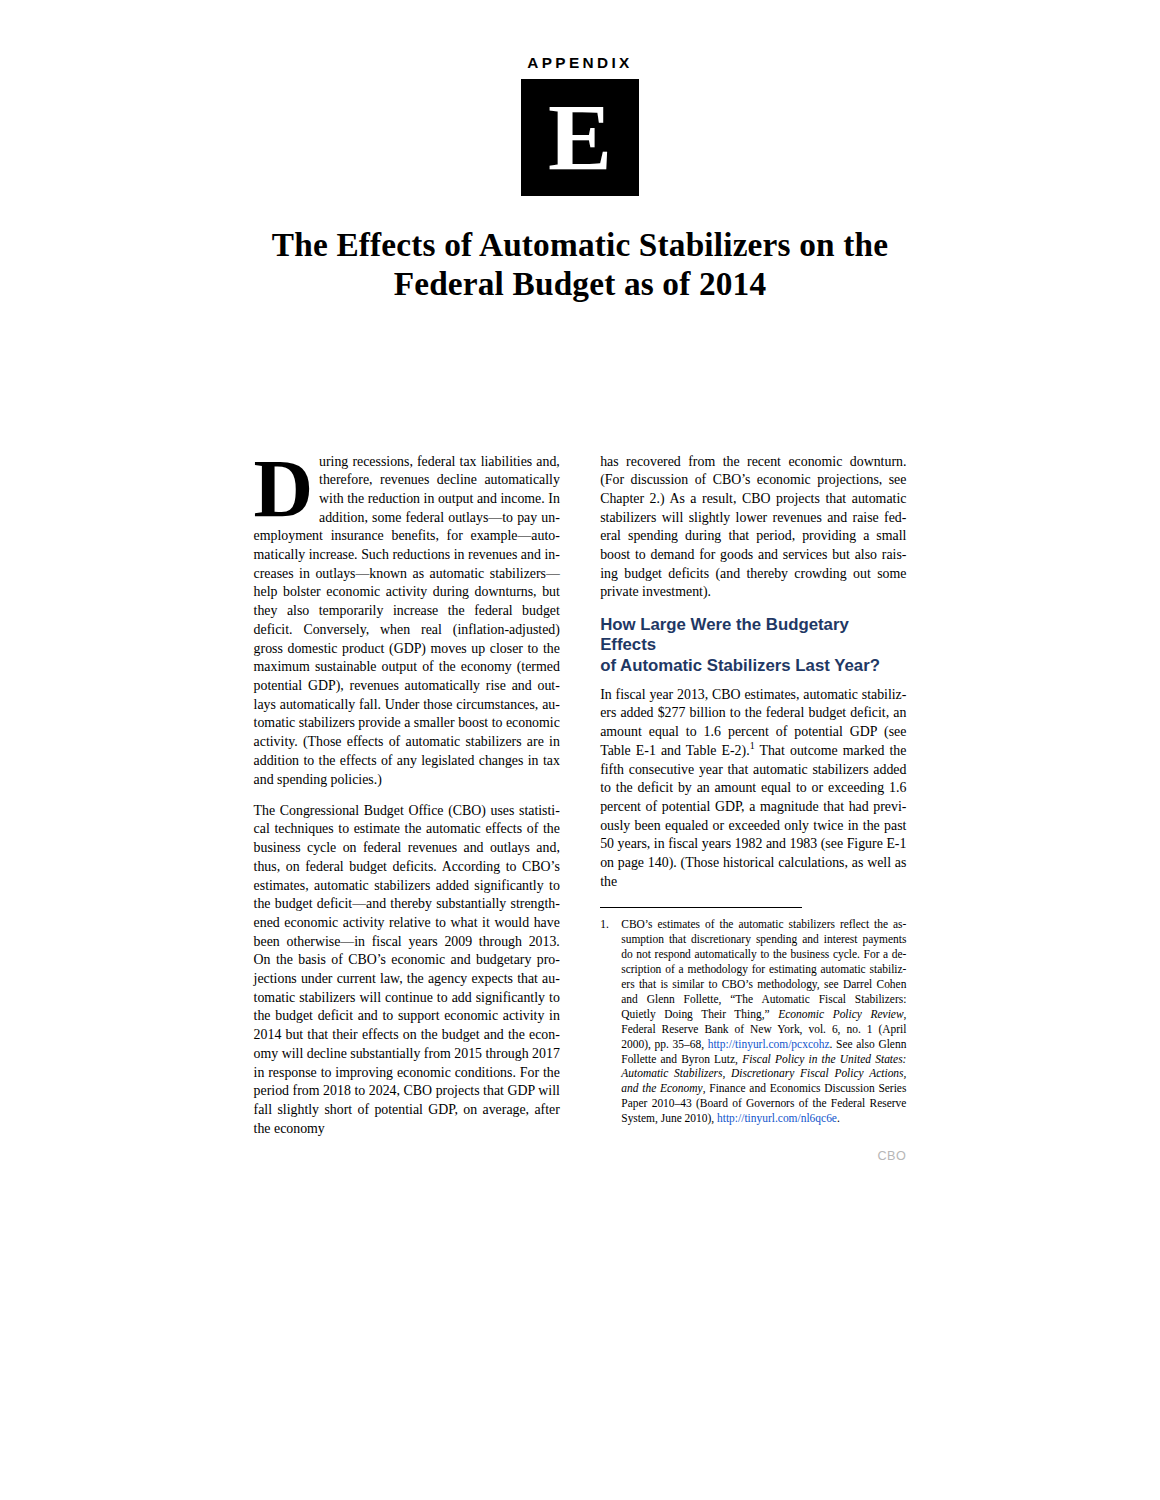Appendix
E
The Effects of Automatic Stabilizers on the
Federal Budget as of 2014
During recessions, federal tax liabilities and, therefore, revenues decline automatically with the reduction in output and income. In addition, some federal outlays—to pay unemployment insurance benefits, for example—automatically increase. Such reductions in revenues and increases in outlays—known as automatic stabilizers—help bolster economic activity during downturns, but they also temporarily increase the federal budget deficit. Conversely, when real (inflation-adjusted) gross domestic product (GDP) moves up closer to the maximum sustainable output of the economy (termed potential GDP), revenues automatically rise and outlays automatically fall. Under those circumstances, automatic stabilizers provide a smaller boost to economic activity. (Those effects of automatic stabilizers are in addition to the effects of any legislated changes in tax and spending policies.)
The Congressional Budget Office (CBO) uses statistical techniques to estimate the automatic effects of the business cycle on federal revenues and outlays and, thus, on federal budget deficits. According to CBO’s estimates, automatic stabilizers added significantly to the budget deficit—and thereby substantially strengthened economic activity relative to what it would have been otherwise—in fiscal years 2009 through 2013. On the basis of CBO’s economic and budgetary projections under current law, the agency expects that automatic stabilizers will continue to add significantly to the budget deficit and to support economic activity in 2014 but that their effects on the budget and the economy will decline substantially from 2015 through 2017 in response to improving economic conditions. For the period from 2018 to 2024, CBO projects that GDP will fall slightly short of potential GDP, on average, after the economy
has recovered from the recent economic downturn. (For discussion of CBO’s economic projections, see Chapter 2.) As a result, CBO projects that automatic stabilizers will slightly lower revenues and raise federal spending during that period, providing a small boost to demand for goods and services but also raising budget deficits (and thereby crowding out some private investment).
How Large Were the Budgetary Effects
of Automatic Stabilizers Last Year?
In fiscal year 2013, CBO estimates, automatic stabilizers added $277 billion to the federal budget deficit, an amount equal to 1.6 percent of potential GDP (see Table E-1 and Table E-2).1 That outcome marked the fifth consecutive year that automatic stabilizers added to the deficit by an amount equal to or exceeding 1.6 percent of potential GDP, a magnitude that had previously been equaled or exceeded only twice in the past 50 years, in fiscal years 1982 and 1983 (see Figure E-1 on page 140). (Those historical calculations, as well as the
1. CBO’s estimates of the automatic stabilizers reflect the assumption that discretionary spending and interest payments do not respond automatically to the business cycle. For a description of a methodology for estimating automatic stabilizers that is similar to CBO’s methodology, see Darrel Cohen and Glenn Follette, “The Automatic Fiscal Stabilizers: Quietly Doing Their Thing,” Economic Policy Review, Federal Reserve Bank of New York, vol. 6, no. 1 (April 2000), pp. 35–68, http://tinyurl.com/pcxcohz. See also Glenn Follette and Byron Lutz, Fiscal Policy in the United States: Automatic Stabilizers, Discretionary Fiscal Policy Actions, and the Economy, Finance and Economics Discussion Series Paper 2010–43 (Board of Governors of the Federal Reserve System, June 2010), http://tinyurl.com/nl6qc6e.
CBO